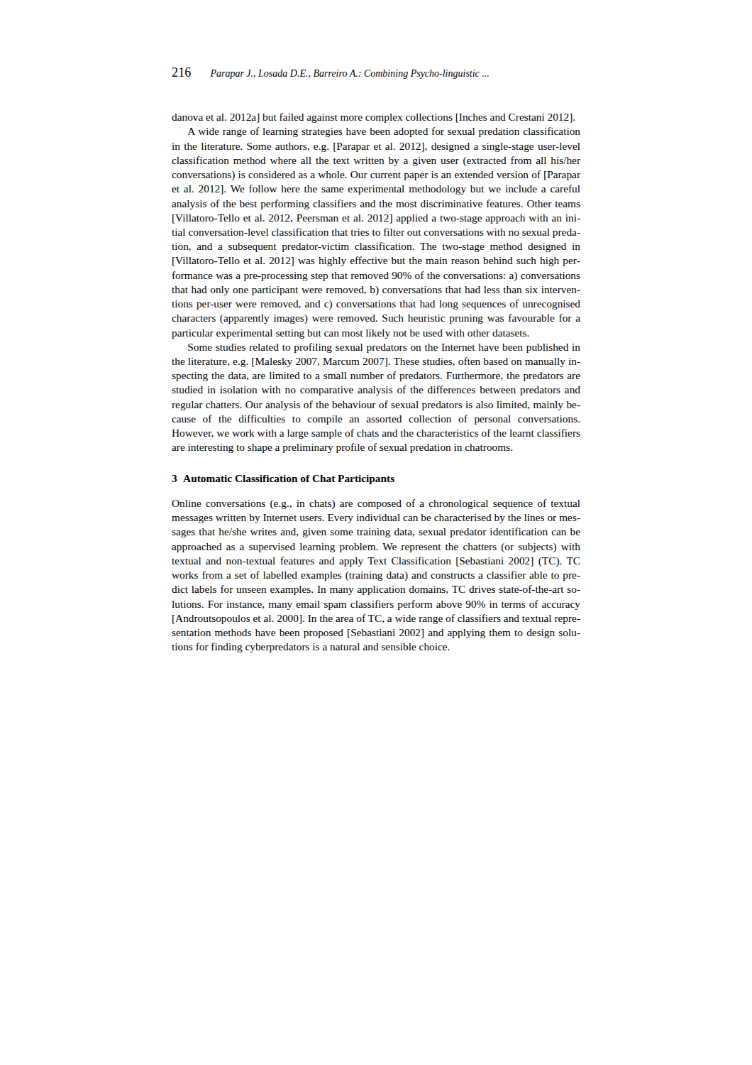216 Parapar J., Losada D.E., Barreiro A.: Combining Psycho-linguistic ...
danova et al. 2012a] but failed against more complex collections [Inches and Crestani 2012].
A wide range of learning strategies have been adopted for sexual predation classification in the literature. Some authors, e.g. [Parapar et al. 2012], designed a single-stage user-level classification method where all the text written by a given user (extracted from all his/her conversations) is considered as a whole. Our current paper is an extended version of [Parapar et al. 2012]. We follow here the same experimental methodology but we include a careful analysis of the best performing classifiers and the most discriminative features. Other teams [Villatoro-Tello et al. 2012, Peersman et al. 2012] applied a two-stage approach with an initial conversation-level classification that tries to filter out conversations with no sexual predation, and a subsequent predator-victim classification. The two-stage method designed in [Villatoro-Tello et al. 2012] was highly effective but the main reason behind such high performance was a pre-processing step that removed 90% of the conversations: a) conversations that had only one participant were removed, b) conversations that had less than six interventions per-user were removed, and c) conversations that had long sequences of unrecognised characters (apparently images) were removed. Such heuristic pruning was favourable for a particular experimental setting but can most likely not be used with other datasets.
Some studies related to profiling sexual predators on the Internet have been published in the literature, e.g. [Malesky 2007, Marcum 2007]. These studies, often based on manually inspecting the data, are limited to a small number of predators. Furthermore, the predators are studied in isolation with no comparative analysis of the differences between predators and regular chatters. Our analysis of the behaviour of sexual predators is also limited, mainly because of the difficulties to compile an assorted collection of personal conversations. However, we work with a large sample of chats and the characteristics of the learnt classifiers are interesting to shape a preliminary profile of sexual predation in chatrooms.
3 Automatic Classification of Chat Participants
Online conversations (e.g., in chats) are composed of a chronological sequence of textual messages written by Internet users. Every individual can be characterised by the lines or messages that he/she writes and, given some training data, sexual predator identification can be approached as a supervised learning problem. We represent the chatters (or subjects) with textual and non-textual features and apply Text Classification [Sebastiani 2002] (TC). TC works from a set of labelled examples (training data) and constructs a classifier able to predict labels for unseen examples. In many application domains, TC drives state-of-the-art solutions. For instance, many email spam classifiers perform above 90% in terms of accuracy [Androutsopoulos et al. 2000]. In the area of TC, a wide range of classifiers and textual representation methods have been proposed [Sebastiani 2002] and applying them to design solutions for finding cyberpredators is a natural and sensible choice.